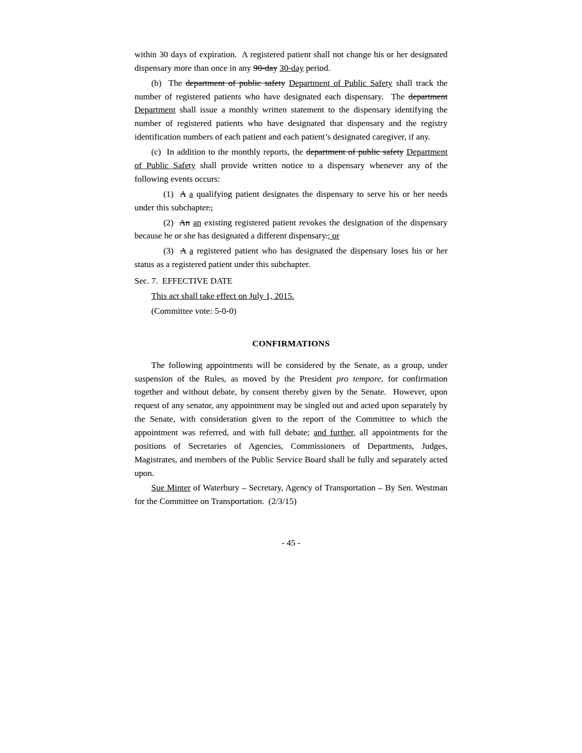within 30 days of expiration. A registered patient shall not change his or her designated dispensary more than once in any 90-day 30-day period.
(b) The department of public safety Department of Public Safety shall track the number of registered patients who have designated each dispensary. The department Department shall issue a monthly written statement to the dispensary identifying the number of registered patients who have designated that dispensary and the registry identification numbers of each patient and each patient’s designated caregiver, if any.
(c) In addition to the monthly reports, the department of public safety Department of Public Safety shall provide written notice to a dispensary whenever any of the following events occurs:
(1) A a qualifying patient designates the dispensary to serve his or her needs under this subchapter.;
(2) An an existing registered patient revokes the designation of the dispensary because he or she has designated a different dispensary.; or
(3) A a registered patient who has designated the dispensary loses his or her status as a registered patient under this subchapter.
Sec. 7. EFFECTIVE DATE
This act shall take effect on July 1, 2015.
(Committee vote: 5-0-0)
CONFIRMATIONS
The following appointments will be considered by the Senate, as a group, under suspension of the Rules, as moved by the President pro tempore, for confirmation together and without debate, by consent thereby given by the Senate. However, upon request of any senator, any appointment may be singled out and acted upon separately by the Senate, with consideration given to the report of the Committee to which the appointment was referred, and with full debate; and further, all appointments for the positions of Secretaries of Agencies, Commissioners of Departments, Judges, Magistrates, and members of the Public Service Board shall be fully and separately acted upon.
Sue Minter of Waterbury – Secretary, Agency of Transportation – By Sen. Westman for the Committee on Transportation. (2/3/15)
- 45 -